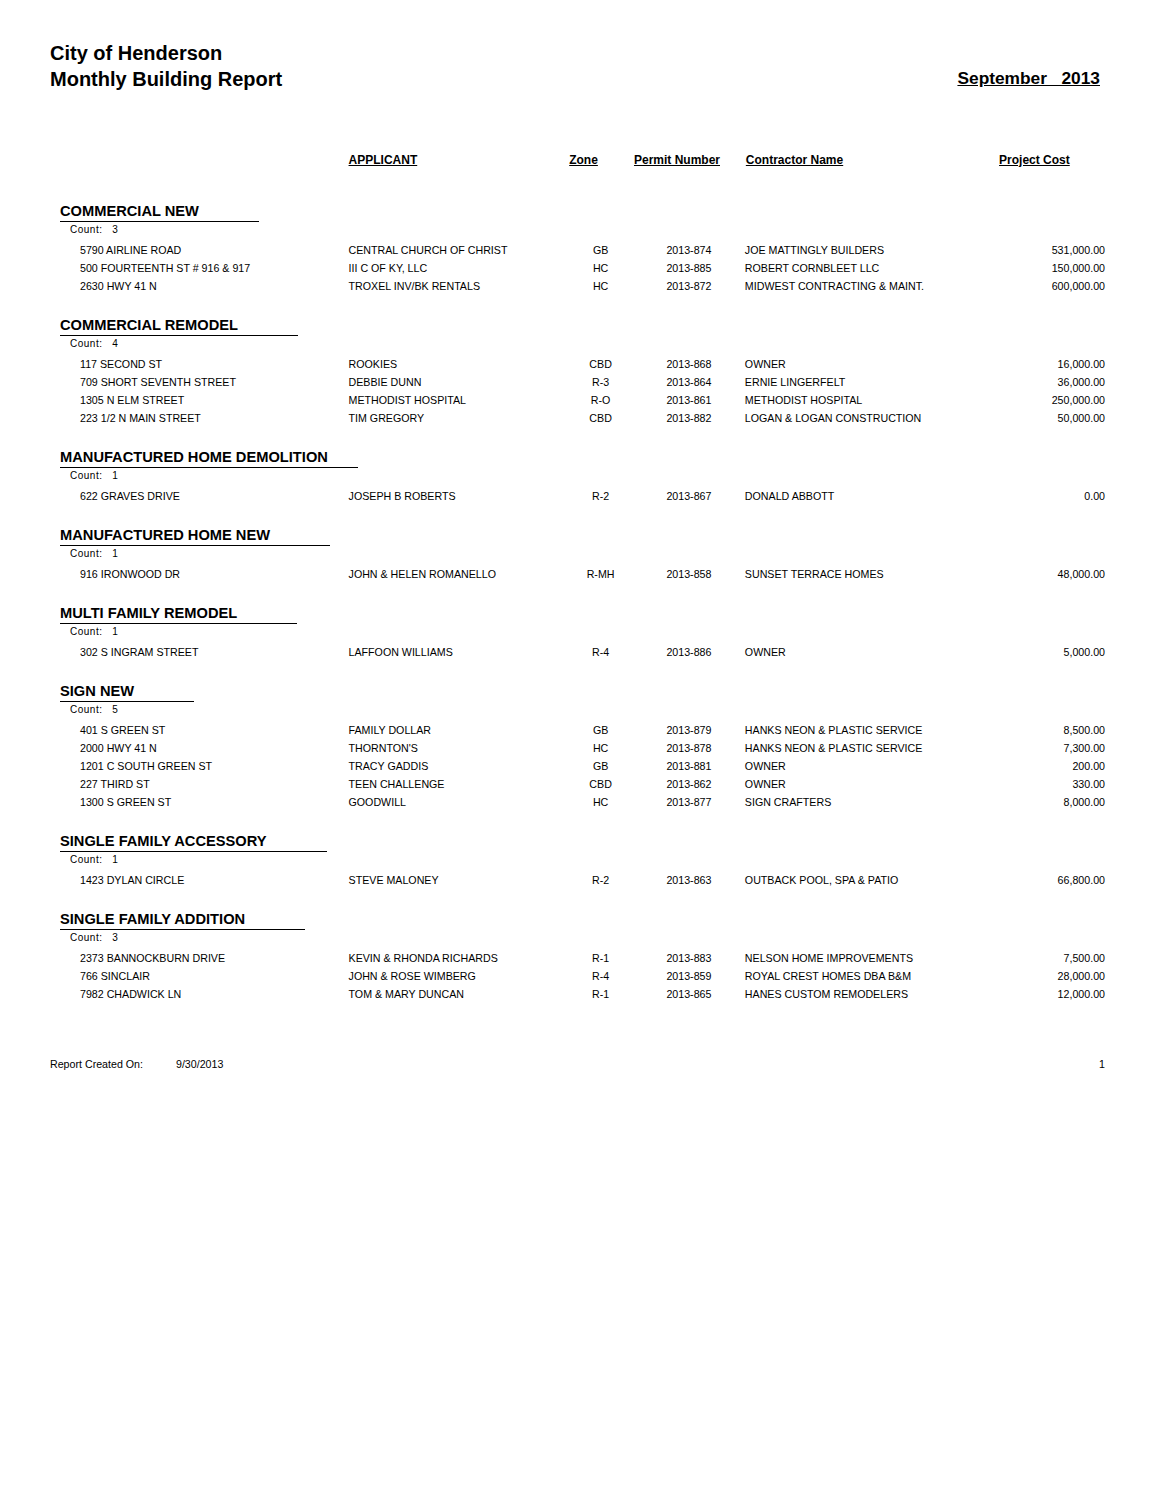City of Henderson
Monthly Building Report
September 2013
| | APPLICANT | Zone | Permit Number | Contractor Name | Project Cost |
| --- | --- | --- | --- | --- | --- |
| COMMERCIAL NEW |
| Count: 3 |
| 5790 AIRLINE ROAD | CENTRAL CHURCH OF CHRIST | GB | 2013-874 | JOE MATTINGLY BUILDERS | 531,000.00 |
| 500 FOURTEENTH ST # 916 & 917 | III C OF KY, LLC | HC | 2013-885 | ROBERT CORNBLEET LLC | 150,000.00 |
| 2630 HWY 41 N | TROXEL INV/BK RENTALS | HC | 2013-872 | MIDWEST CONTRACTING & MAINT. | 600,000.00 |
| COMMERCIAL REMODEL |
| Count: 4 |
| 117 SECOND ST | ROOKIES | CBD | 2013-868 | OWNER | 16,000.00 |
| 709 SHORT SEVENTH STREET | DEBBIE DUNN | R-3 | 2013-864 | ERNIE LINGERFELT | 36,000.00 |
| 1305 N ELM STREET | METHODIST HOSPITAL | R-O | 2013-861 | METHODIST HOSPITAL | 250,000.00 |
| 223 1/2 N MAIN STREET | TIM GREGORY | CBD | 2013-882 | LOGAN & LOGAN CONSTRUCTION | 50,000.00 |
| MANUFACTURED HOME DEMOLITION |
| Count: 1 |
| 622 GRAVES DRIVE | JOSEPH B ROBERTS | R-2 | 2013-867 | DONALD ABBOTT | 0.00 |
| MANUFACTURED HOME NEW |
| Count: 1 |
| 916 IRONWOOD DR | JOHN & HELEN ROMANELLO | R-MH | 2013-858 | SUNSET TERRACE HOMES | 48,000.00 |
| MULTI FAMILY REMODEL |
| Count: 1 |
| 302 S INGRAM STREET | LAFFOON WILLIAMS | R-4 | 2013-886 | OWNER | 5,000.00 |
| SIGN NEW |
| Count: 5 |
| 401 S GREEN ST | FAMILY DOLLAR | GB | 2013-879 | HANKS NEON & PLASTIC SERVICE | 8,500.00 |
| 2000 HWY 41 N | THORNTON'S | HC | 2013-878 | HANKS NEON & PLASTIC SERVICE | 7,300.00 |
| 1201 C SOUTH GREEN ST | TRACY GADDIS | GB | 2013-881 | OWNER | 200.00 |
| 227 THIRD ST | TEEN CHALLENGE | CBD | 2013-862 | OWNER | 330.00 |
| 1300 S GREEN ST | GOODWILL | HC | 2013-877 | SIGN CRAFTERS | 8,000.00 |
| SINGLE FAMILY ACCESSORY |
| Count: 1 |
| 1423 DYLAN CIRCLE | STEVE MALONEY | R-2 | 2013-863 | OUTBACK POOL, SPA & PATIO | 66,800.00 |
| SINGLE FAMILY ADDITION |
| Count: 3 |
| 2373 BANNOCKBURN DRIVE | KEVIN & RHONDA RICHARDS | R-1 | 2013-883 | NELSON HOME IMPROVEMENTS | 7,500.00 |
| 766 SINCLAIR | JOHN & ROSE WIMBERG | R-4 | 2013-859 | ROYAL CREST HOMES DBA B&M | 28,000.00 |
| 7982 CHADWICK LN | TOM & MARY DUNCAN | R-1 | 2013-865 | HANES CUSTOM REMODELERS | 12,000.00 |
Report Created On: 9/30/2013 1